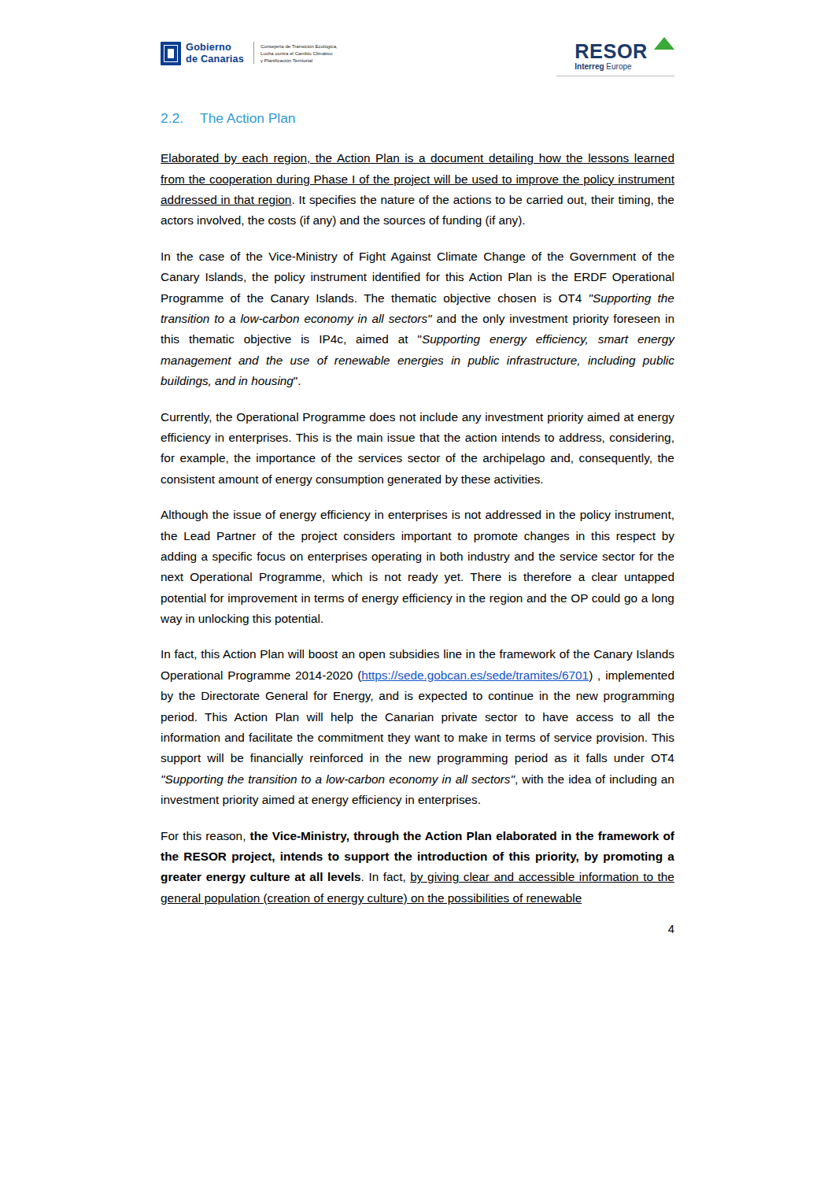Gobierno
de Canarias
Consejería de Transición Ecológica,
Lucha contra el Cambio Climático
y Planificación Territorial
RESOR
Interreg Europe
2.2. The Action Plan
Elaborated by each region, the Action Plan is a document detailing how the lessons learned from the cooperation during Phase I of the project will be used to improve the policy instrument addressed in that region. It specifies the nature of the actions to be carried out, their timing, the actors involved, the costs (if any) and the sources of funding (if any).
In the case of the Vice-Ministry of Fight Against Climate Change of the Government of the Canary Islands, the policy instrument identified for this Action Plan is the ERDF Operational Programme of the Canary Islands. The thematic objective chosen is OT4 "Supporting the transition to a low-carbon economy in all sectors" and the only investment priority foreseen in this thematic objective is IP4c, aimed at "Supporting energy efficiency, smart energy management and the use of renewable energies in public infrastructure, including public buildings, and in housing".
Currently, the Operational Programme does not include any investment priority aimed at energy efficiency in enterprises. This is the main issue that the action intends to address, considering, for example, the importance of the services sector of the archipelago and, consequently, the consistent amount of energy consumption generated by these activities.
Although the issue of energy efficiency in enterprises is not addressed in the policy instrument, the Lead Partner of the project considers important to promote changes in this respect by adding a specific focus on enterprises operating in both industry and the service sector for the next Operational Programme, which is not ready yet. There is therefore a clear untapped potential for improvement in terms of energy efficiency in the region and the OP could go a long way in unlocking this potential.
In fact, this Action Plan will boost an open subsidies line in the framework of the Canary Islands Operational Programme 2014-2020 (https://sede.gobcan.es/sede/tramites/6701) , implemented by the Directorate General for Energy, and is expected to continue in the new programming period. This Action Plan will help the Canarian private sector to have access to all the information and facilitate the commitment they want to make in terms of service provision. This support will be financially reinforced in the new programming period as it falls under OT4 "Supporting the transition to a low-carbon economy in all sectors", with the idea of including an investment priority aimed at energy efficiency in enterprises.
For this reason, the Vice-Ministry, through the Action Plan elaborated in the framework of the RESOR project, intends to support the introduction of this priority, by promoting a greater energy culture at all levels. In fact, by giving clear and accessible information to the general population (creation of energy culture) on the possibilities of renewable
4